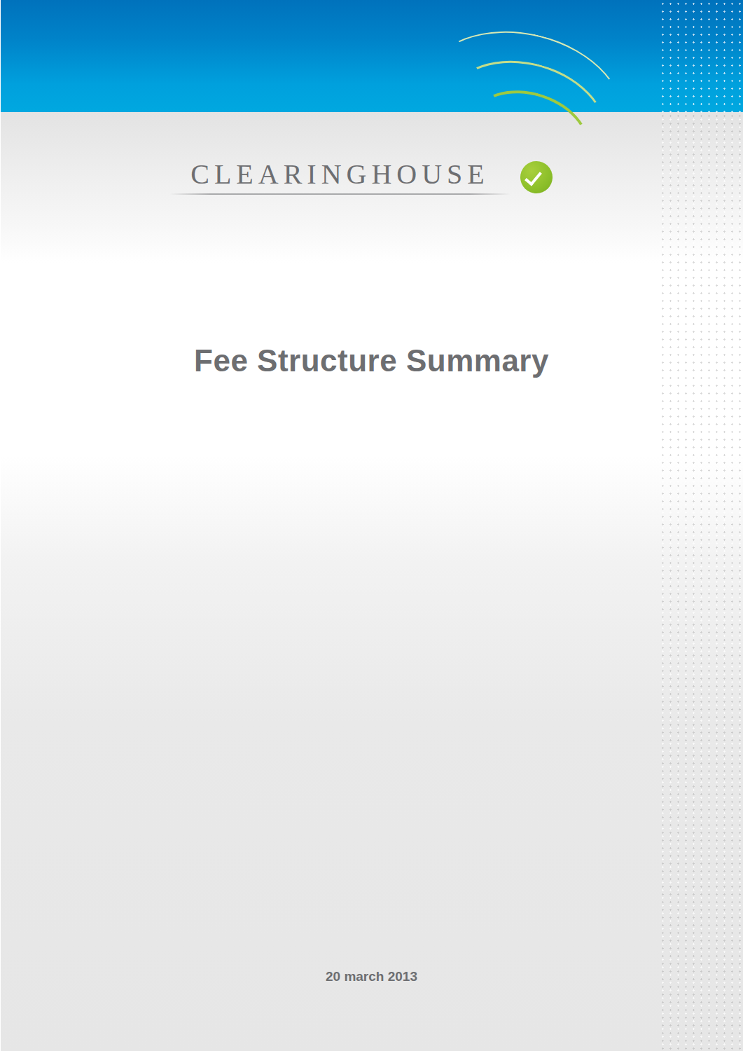Clearinghouse
Fee Structure Summary
20 march 2013